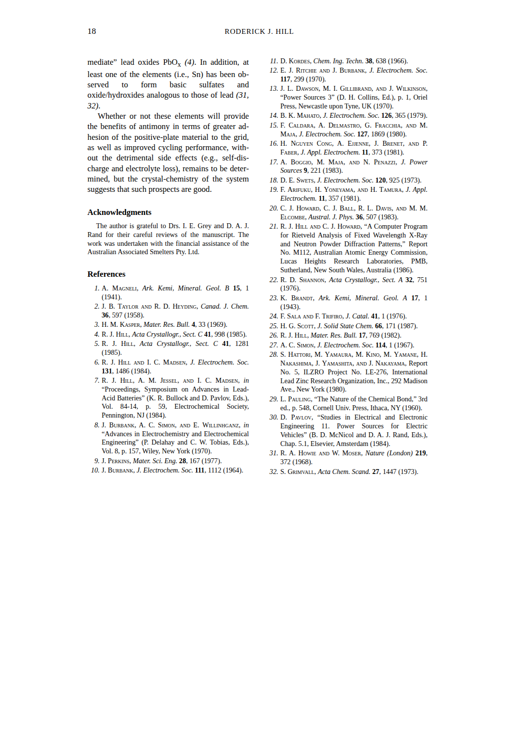18
RODERICK J. HILL
mediate” lead oxides PbOx (4). In addition, at least one of the elements (i.e., Sn) has been observed to form basic sulfates and oxide/hydroxides analogous to those of lead (31, 32).
Whether or not these elements will provide the benefits of antimony in terms of greater adhesion of the positive-plate material to the grid, as well as improved cycling performance, without the detrimental side effects (e.g., self-discharge and electrolyte loss), remains to be determined, but the crystal-chemistry of the system suggests that such prospects are good.
Acknowledgments
The author is grateful to Drs. I. E. Grey and D. A. J. Rand for their careful reviews of the manuscript. The work was undertaken with the financial assistance of the Australian Associated Smelters Pty. Ltd.
References
A. Magneli, Ark. Kemi, Mineral. Geol. B 15, 1 (1941).
J. B. Taylor and R. D. Heyding, Canad. J. Chem. 36, 597 (1958).
H. M. Kasper, Mater. Res. Bull. 4, 33 (1969).
R. J. Hill, Acta Crystallogr., Sect. C 41, 998 (1985).
R. J. Hill, Acta Crystallogr., Sect. C 41, 1281 (1985).
R. J. Hill and I. C. Madsen, J. Electrochem. Soc. 131, 1486 (1984).
R. J. Hill, A. M. Jessel, and I. C. Madsen, in “Proceedings, Symposium on Advances in Lead-Acid Batteries” (K. R. Bullock and D. Pavlov, Eds.), Vol. 84-14, p. 59, Electrochemical Society, Pennington, NJ (1984).
J. Burbank, A. C. Simon, and E. Willinhganz, in “Advances in Electrochemistry and Electrochemical Engineering” (P. Delahay and C. W. Tobias, Eds.), Vol. 8, p. 157, Wiley, New York (1970).
J. Perkins, Mater. Sci. Eng. 28, 167 (1977).
J. Burbank, J. Electrochem. Soc. 111, 1112 (1964).
D. Kordes, Chem. Ing. Techn. 38, 638 (1966).
E. J. Ritchie and J. Burbank, J. Electrochem. Soc. 117, 299 (1970).
J. L. Dawson, M. I. Gillibrand, and J. Wilkinson, “Power Sources 3” (D. H. Collins, Ed.), p. 1, Oriel Press, Newcastle upon Tyne, UK (1970).
B. K. Mahato, J. Electrochem. Soc. 126, 365 (1979).
F. Caldara, A. Delmastro, G. Fracchia, and M. Maja, J. Electrochem. Soc. 127, 1869 (1980).
H. Nguyen Cong, A. Ejjenne, J. Brenet, and P. Faber, J. Appl. Electrochem. 11, 373 (1981).
A. Boggio, M. Maja, and N. Penazzi, J. Power Sources 9, 221 (1983).
D. E. Swets, J. Electrochem. Soc. 120, 925 (1973).
F. Arifuku, H. Yoneyama, and H. Tamura, J. Appl. Electrochem. 11, 357 (1981).
C. J. Howard, C. J. Ball, R. L. Davis, and M. M. Elcombe, Austral. J. Phys. 36, 507 (1983).
R. J. Hill and C. J. Howard, “A Computer Program for Rietveld Analysis of Fixed Wavelength X-Ray and Neutron Powder Diffraction Patterns,” Report No. M112, Australian Atomic Energy Commission, Lucas Heights Research Laboratories, PMB, Sutherland, New South Wales, Australia (1986).
R. D. Shannon, Acta Crystallogr., Sect. A 32, 751 (1976).
K. Brandt, Ark. Kemi, Mineral. Geol. A 17, 1 (1943).
F. Sala and F. Trifiro, J. Catal. 41, 1 (1976).
H. G. Scott, J. Solid State Chem. 66, 171 (1987).
R. J. Hill, Mater. Res. Bull. 17, 769 (1982).
A. C. Simon, J. Electrochem. Soc. 114, 1 (1967).
S. Hattori, M. Yamaura, M. Kino, M. Yamane, H. Nakashima, J. Yamashita, and J. Nakayama, Report No. 5, ILZRO Project No. LE-276, International Lead Zinc Research Organization, Inc., 292 Madison Ave., New York (1980).
L. Pauling, “The Nature of the Chemical Bond,” 3rd ed., p. 548, Cornell Univ. Press, Ithaca, NY (1960).
D. Pavlov, “Studies in Electrical and Electronic Engineering 11. Power Sources for Electric Vehicles” (B. D. McNicol and D. A. J. Rand, Eds.), Chap. 5.1, Elsevier, Amsterdam (1984).
R. A. Howie and W. Moser, Nature (London) 219, 372 (1968).
S. Grimvall, Acta Chem. Scand. 27, 1447 (1973).